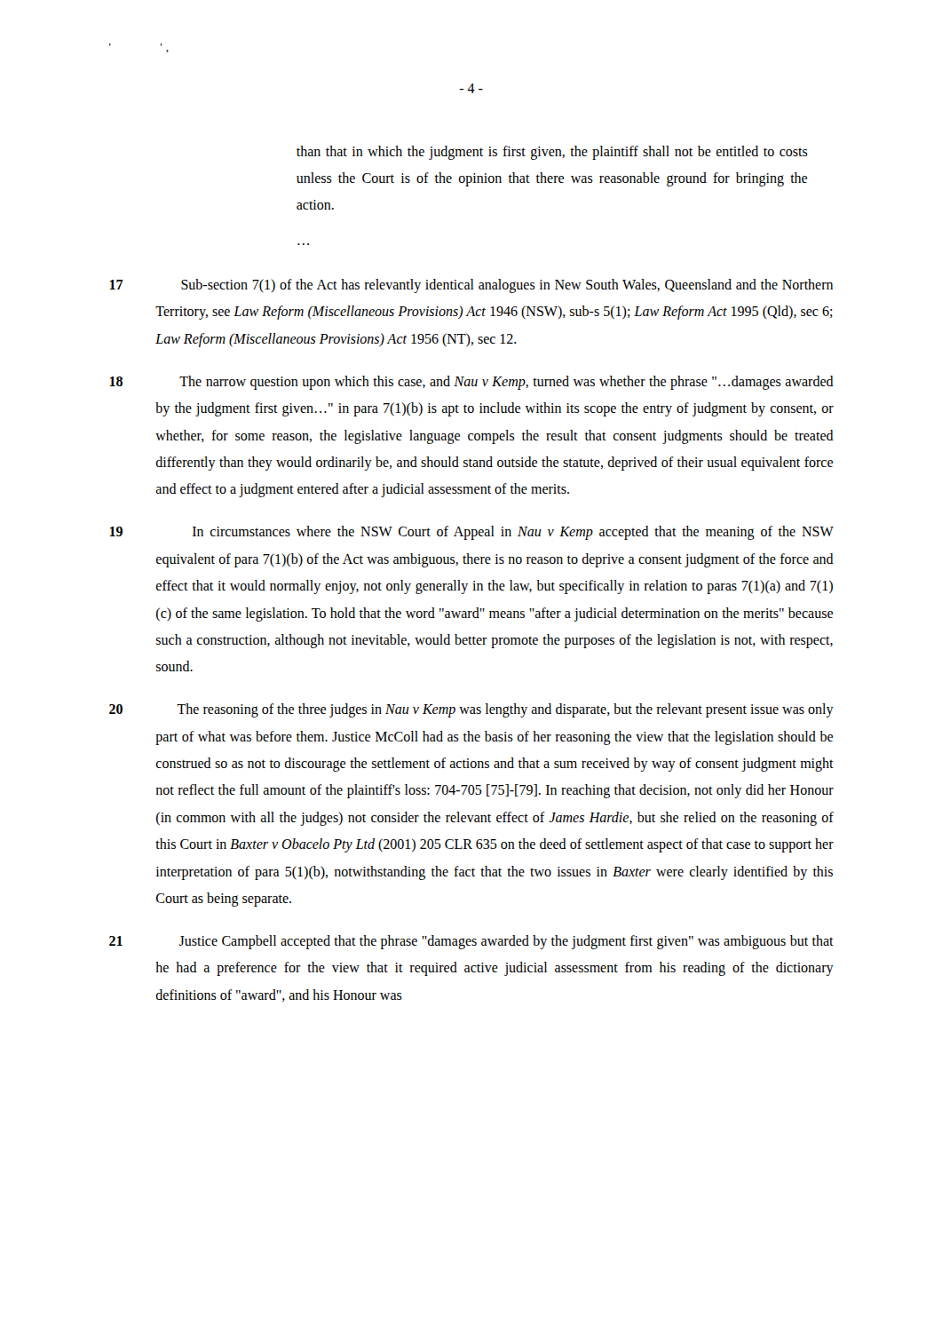' ',
- 4 -
than that in which the judgment is first given, the plaintiff shall not be entitled to costs unless the Court is of the opinion that there was reasonable ground for bringing the action.
…
17 Sub-section 7(1) of the Act has relevantly identical analogues in New South Wales, Queensland and the Northern Territory, see Law Reform (Miscellaneous Provisions) Act 1946 (NSW), sub-s 5(1); Law Reform Act 1995 (Qld), sec 6; Law Reform (Miscellaneous Provisions) Act 1956 (NT), sec 12.
18 The narrow question upon which this case, and Nau v Kemp, turned was whether the phrase "…damages awarded by the judgment first given…" in para 7(1)(b) is apt to include within its scope the entry of judgment by consent, or whether, for some reason, the legislative language compels the result that consent judgments should be treated differently than they would ordinarily be, and should stand outside the statute, deprived of their usual equivalent force and effect to a judgment entered after a judicial assessment of the merits.
19 In circumstances where the NSW Court of Appeal in Nau v Kemp accepted that the meaning of the NSW equivalent of para 7(1)(b) of the Act was ambiguous, there is no reason to deprive a consent judgment of the force and effect that it would normally enjoy, not only generally in the law, but specifically in relation to paras 7(1)(a) and 7(1)(c) of the same legislation. To hold that the word "award" means "after a judicial determination on the merits" because such a construction, although not inevitable, would better promote the purposes of the legislation is not, with respect, sound.
20 The reasoning of the three judges in Nau v Kemp was lengthy and disparate, but the relevant present issue was only part of what was before them. Justice McColl had as the basis of her reasoning the view that the legislation should be construed so as not to discourage the settlement of actions and that a sum received by way of consent judgment might not reflect the full amount of the plaintiff's loss: 704-705 [75]-[79]. In reaching that decision, not only did her Honour (in common with all the judges) not consider the relevant effect of James Hardie, but she relied on the reasoning of this Court in Baxter v Obacelo Pty Ltd (2001) 205 CLR 635 on the deed of settlement aspect of that case to support her interpretation of para 5(1)(b), notwithstanding the fact that the two issues in Baxter were clearly identified by this Court as being separate.
21 Justice Campbell accepted that the phrase "damages awarded by the judgment first given" was ambiguous but that he had a preference for the view that it required active judicial assessment from his reading of the dictionary definitions of "award", and his Honour was